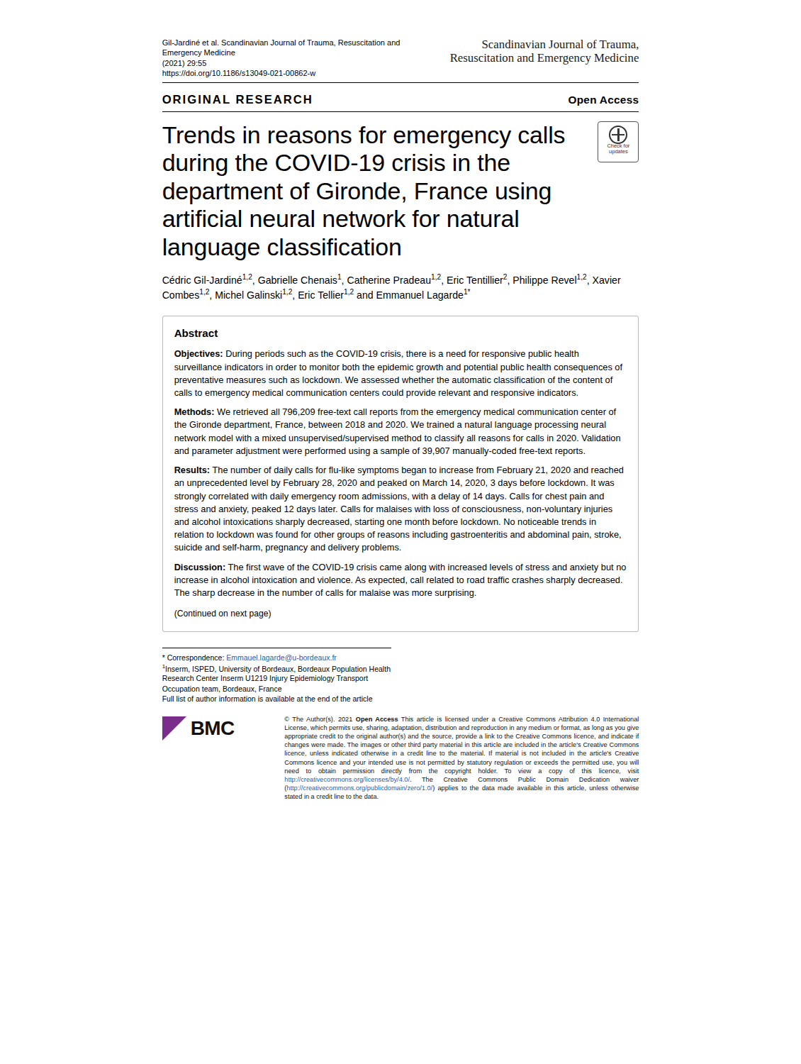Gil-Jardiné et al. Scandinavian Journal of Trauma, Resuscitation and Emergency Medicine
(2021) 29:55
https://doi.org/10.1186/s13049-021-00862-w
Scandinavian Journal of Trauma, Resuscitation and Emergency Medicine
Original Research
Open Access
Trends in reasons for emergency calls during the COVID-19 crisis in the department of Gironde, France using artificial neural network for natural language classification
Check for updates
Cédric Gil-Jardiné1,2, Gabrielle Chenais1, Catherine Pradeau1,2, Eric Tentillier2, Philippe Revel1,2, Xavier Combes1,2, Michel Galinski1,2, Eric Tellier1,2 and Emmanuel Lagarde1*
Abstract
Objectives: During periods such as the COVID-19 crisis, there is a need for responsive public health surveillance indicators in order to monitor both the epidemic growth and potential public health consequences of preventative measures such as lockdown. We assessed whether the automatic classification of the content of calls to emergency medical communication centers could provide relevant and responsive indicators.
Methods: We retrieved all 796,209 free-text call reports from the emergency medical communication center of the Gironde department, France, between 2018 and 2020. We trained a natural language processing neural network model with a mixed unsupervised/supervised method to classify all reasons for calls in 2020. Validation and parameter adjustment were performed using a sample of 39,907 manually-coded free-text reports.
Results: The number of daily calls for flu-like symptoms began to increase from February 21, 2020 and reached an unprecedented level by February 28, 2020 and peaked on March 14, 2020, 3 days before lockdown. It was strongly correlated with daily emergency room admissions, with a delay of 14 days. Calls for chest pain and stress and anxiety, peaked 12 days later. Calls for malaises with loss of consciousness, non-voluntary injuries and alcohol intoxications sharply decreased, starting one month before lockdown. No noticeable trends in relation to lockdown was found for other groups of reasons including gastroenteritis and abdominal pain, stroke, suicide and self-harm, pregnancy and delivery problems.
Discussion: The first wave of the COVID-19 crisis came along with increased levels of stress and anxiety but no increase in alcohol intoxication and violence. As expected, call related to road traffic crashes sharply decreased. The sharp decrease in the number of calls for malaise was more surprising.
(Continued on next page)
* Correspondence: Emmauel.lagarde@u-bordeaux.fr
1Inserm, ISPED, University of Bordeaux, Bordeaux Population Health Research Center Inserm U1219 Injury Epidemiology Transport Occupation team, Bordeaux, France
Full list of author information is available at the end of the article
BMC
© The Author(s). 2021 Open Access This article is licensed under a Creative Commons Attribution 4.0 International License, which permits use, sharing, adaptation, distribution and reproduction in any medium or format, as long as you give appropriate credit to the original author(s) and the source, provide a link to the Creative Commons licence, and indicate if changes were made. The images or other third party material in this article are included in the article's Creative Commons licence, unless indicated otherwise in a credit line to the material. If material is not included in the article's Creative Commons licence and your intended use is not permitted by statutory regulation or exceeds the permitted use, you will need to obtain permission directly from the copyright holder. To view a copy of this licence, visit http://creativecommons.org/licenses/by/4.0/. The Creative Commons Public Domain Dedication waiver (http://creativecommons.org/publicdomain/zero/1.0/) applies to the data made available in this article, unless otherwise stated in a credit line to the data.